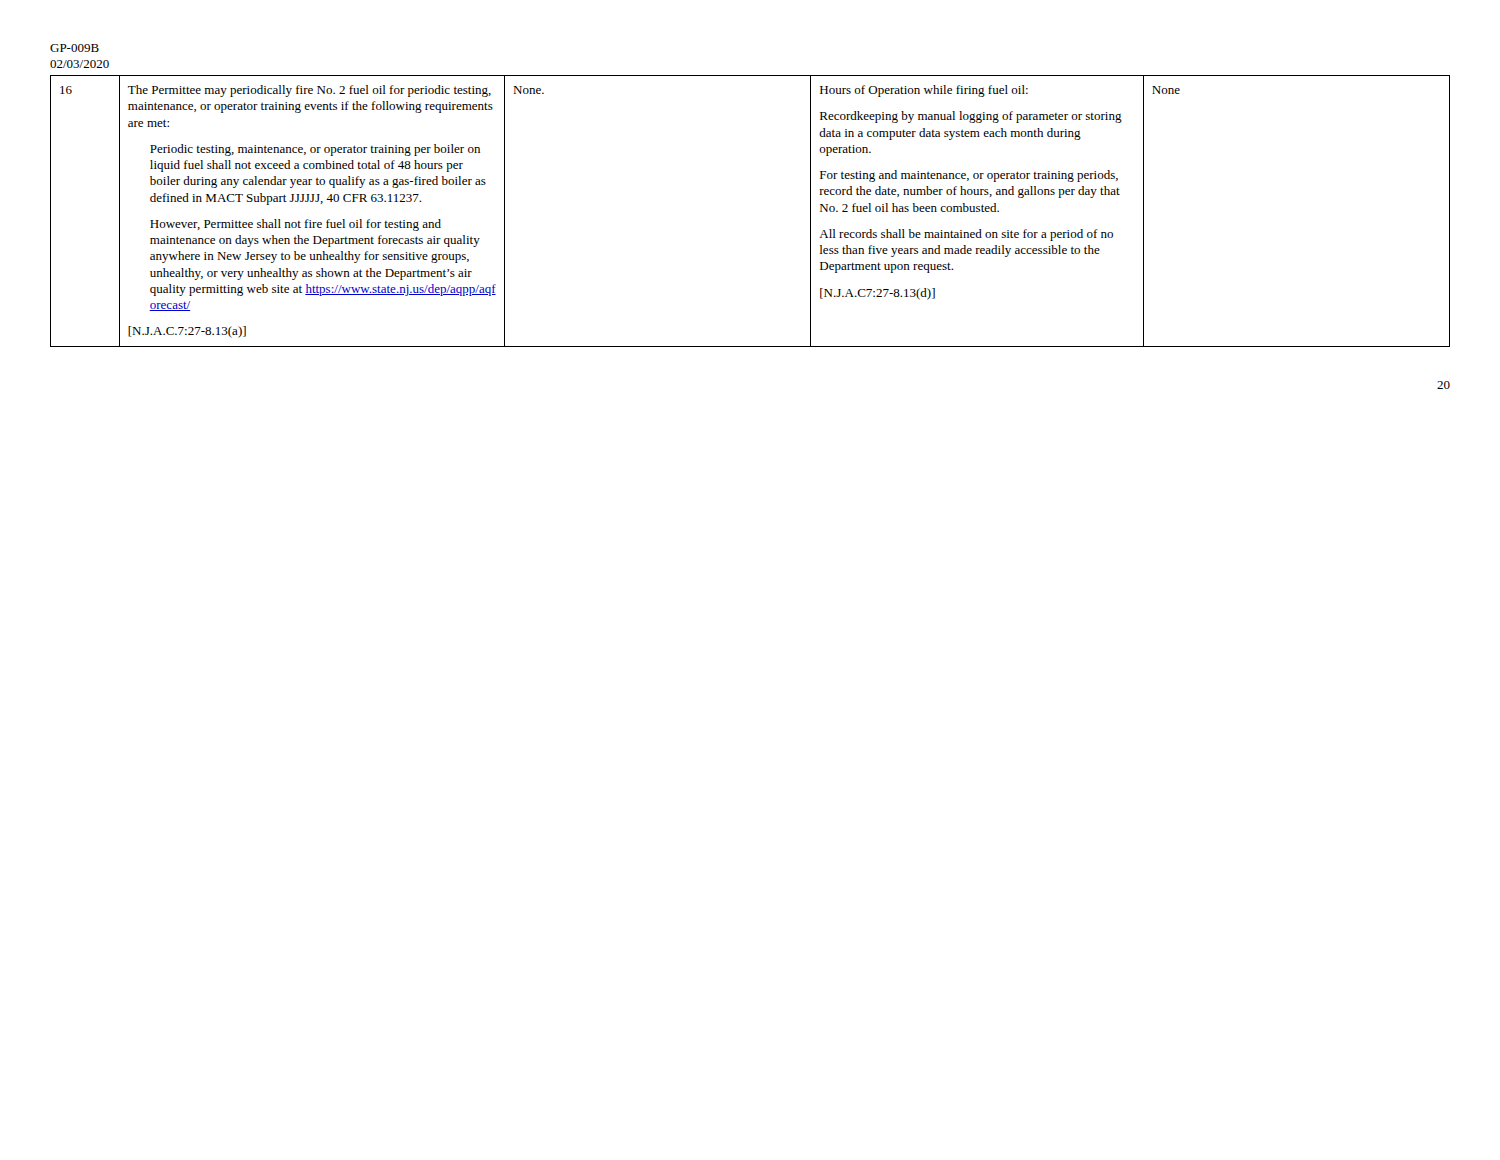GP-009B
02/03/2020
| 16 | The Permittee may periodically fire No. 2 fuel oil for periodic testing, maintenance, or operator training events if the following requirements are met: Periodic testing, maintenance, or operator training per boiler on liquid fuel shall not exceed a combined total of 48 hours per boiler during any calendar year to qualify as a gas-fired boiler as defined in MACT Subpart JJJJJJ, 40 CFR 63.11237. However, Permittee shall not fire fuel oil for testing and maintenance on days when the Department forecasts air quality anywhere in New Jersey to be unhealthy for sensitive groups, unhealthy, or very unhealthy as shown at the Department’s air quality permitting web site at https://www.state.nj.us/dep/aqpp/aqforecast/ [N.J.A.C.7:27-8.13(a)] | None. | Hours of Operation while firing fuel oil: Recordkeeping by manual logging of parameter or storing data in a computer data system each month during operation. For testing and maintenance, or operator training periods, record the date, number of hours, and gallons per day that No. 2 fuel oil has been combusted. All records shall be maintained on site for a period of no less than five years and made readily accessible to the Department upon request. [N.J.A.C7:27-8.13(d)] | None |
20